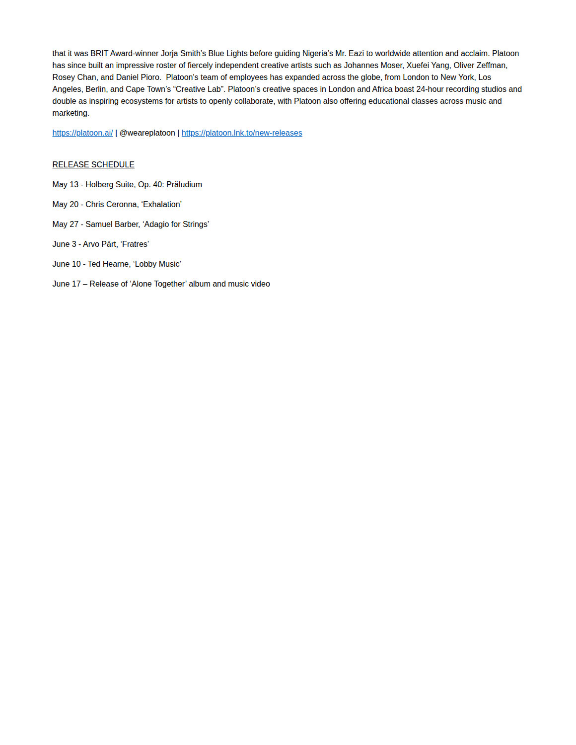that it was BRIT Award-winner Jorja Smith’s Blue Lights before guiding Nigeria’s Mr. Eazi to worldwide attention and acclaim. Platoon has since built an impressive roster of fiercely independent creative artists such as Johannes Moser, Xuefei Yang, Oliver Zeffman, Rosey Chan, and Daniel Pioro. Platoon's team of employees has expanded across the globe, from London to New York, Los Angeles, Berlin, and Cape Town’s “Creative Lab”. Platoon’s creative spaces in London and Africa boast 24-hour recording studios and double as inspiring ecosystems for artists to openly collaborate, with Platoon also offering educational classes across music and marketing.
https://platoon.ai/ | @weareplatoon | https://platoon.lnk.to/new-releases
RELEASE SCHEDULE
May 13 - Holberg Suite, Op. 40: Präludium
May 20 - Chris Ceronna, ‘Exhalation’
May 27 - Samuel Barber, ‘Adagio for Strings’
June 3 - Arvo Pärt, ‘Fratres’
June 10 - Ted Hearne, ‘Lobby Music’
June 17 – Release of ‘Alone Together’ album and music video